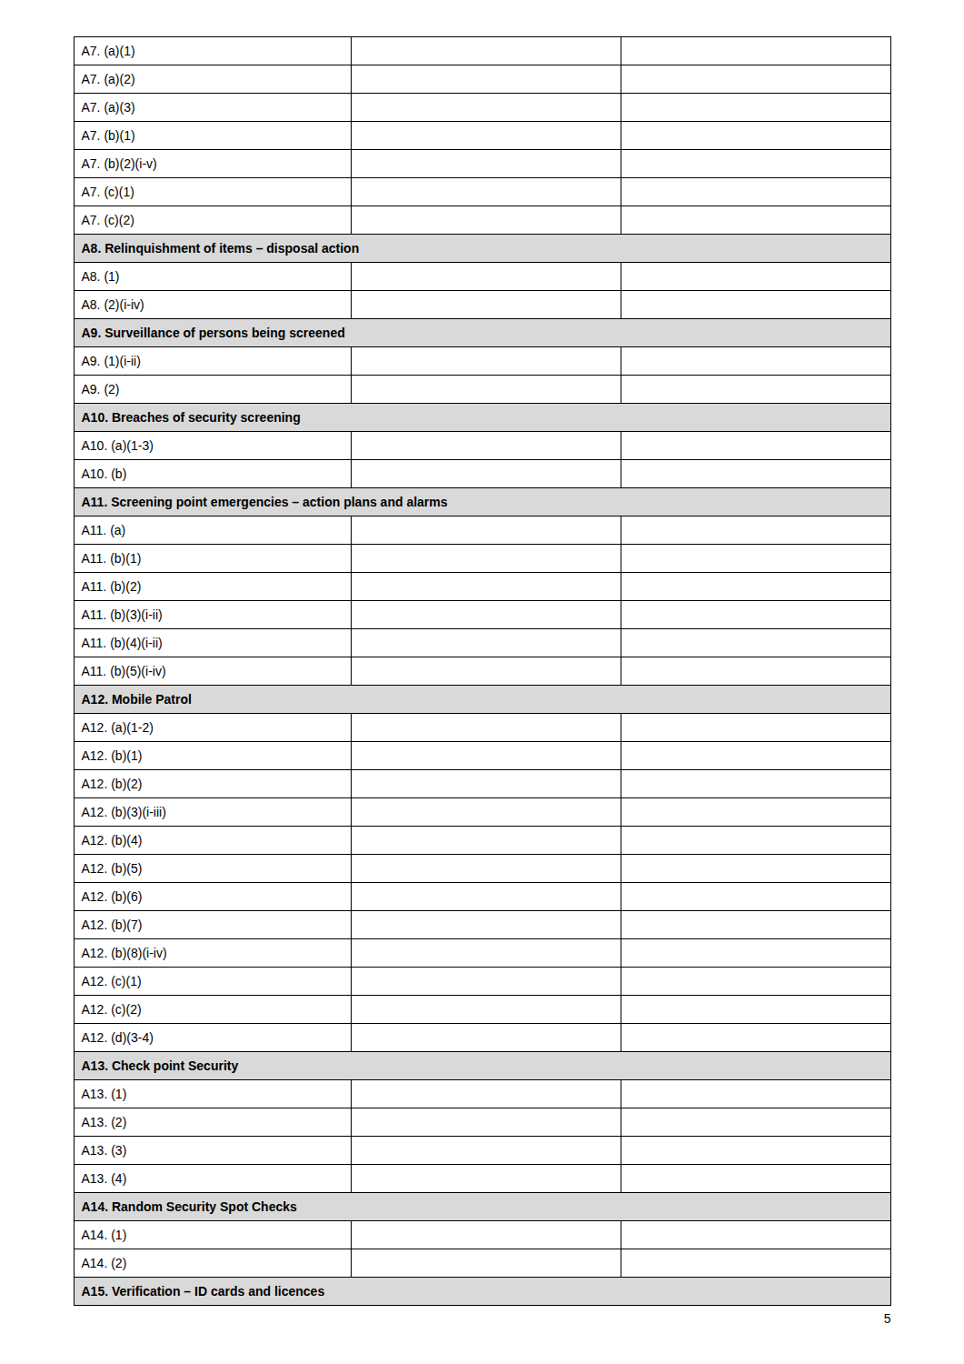| A7. (a)(1) | | |
| A7. (a)(2) | | |
| A7. (a)(3) | | |
| A7. (b)(1) | | |
| A7. (b)(2)(i-v) | | |
| A7. (c)(1) | | |
| A7. (c)(2) | | |
| A8. Relinquishment of items – disposal action |
| A8. (1) | | |
| A8. (2)(i-iv) | | |
| A9. Surveillance of persons being screened |
| A9. (1)(i-ii) | | |
| A9. (2) | | |
| A10. Breaches of security screening |
| A10. (a)(1-3) | | |
| A10. (b) | | |
| A11. Screening point emergencies – action plans and alarms |
| A11. (a) | | |
| A11. (b)(1) | | |
| A11. (b)(2) | | |
| A11. (b)(3)(i-ii) | | |
| A11. (b)(4)(i-ii) | | |
| A11. (b)(5)(i-iv) | | |
| A12. Mobile Patrol |
| A12. (a)(1-2) | | |
| A12. (b)(1) | | |
| A12. (b)(2) | | |
| A12. (b)(3)(i-iii) | | |
| A12. (b)(4) | | |
| A12. (b)(5) | | |
| A12. (b)(6) | | |
| A12. (b)(7) | | |
| A12. (b)(8)(i-iv) | | |
| A12. (c)(1) | | |
| A12. (c)(2) | | |
| A12. (d)(3-4) | | |
| A13. Check point Security |
| A13. (1) | | |
| A13. (2) | | |
| A13. (3) | | |
| A13. (4) | | |
| A14. Random Security Spot Checks |
| A14. (1) | | |
| A14. (2) | | |
| A15. Verification – ID cards and licences |
5